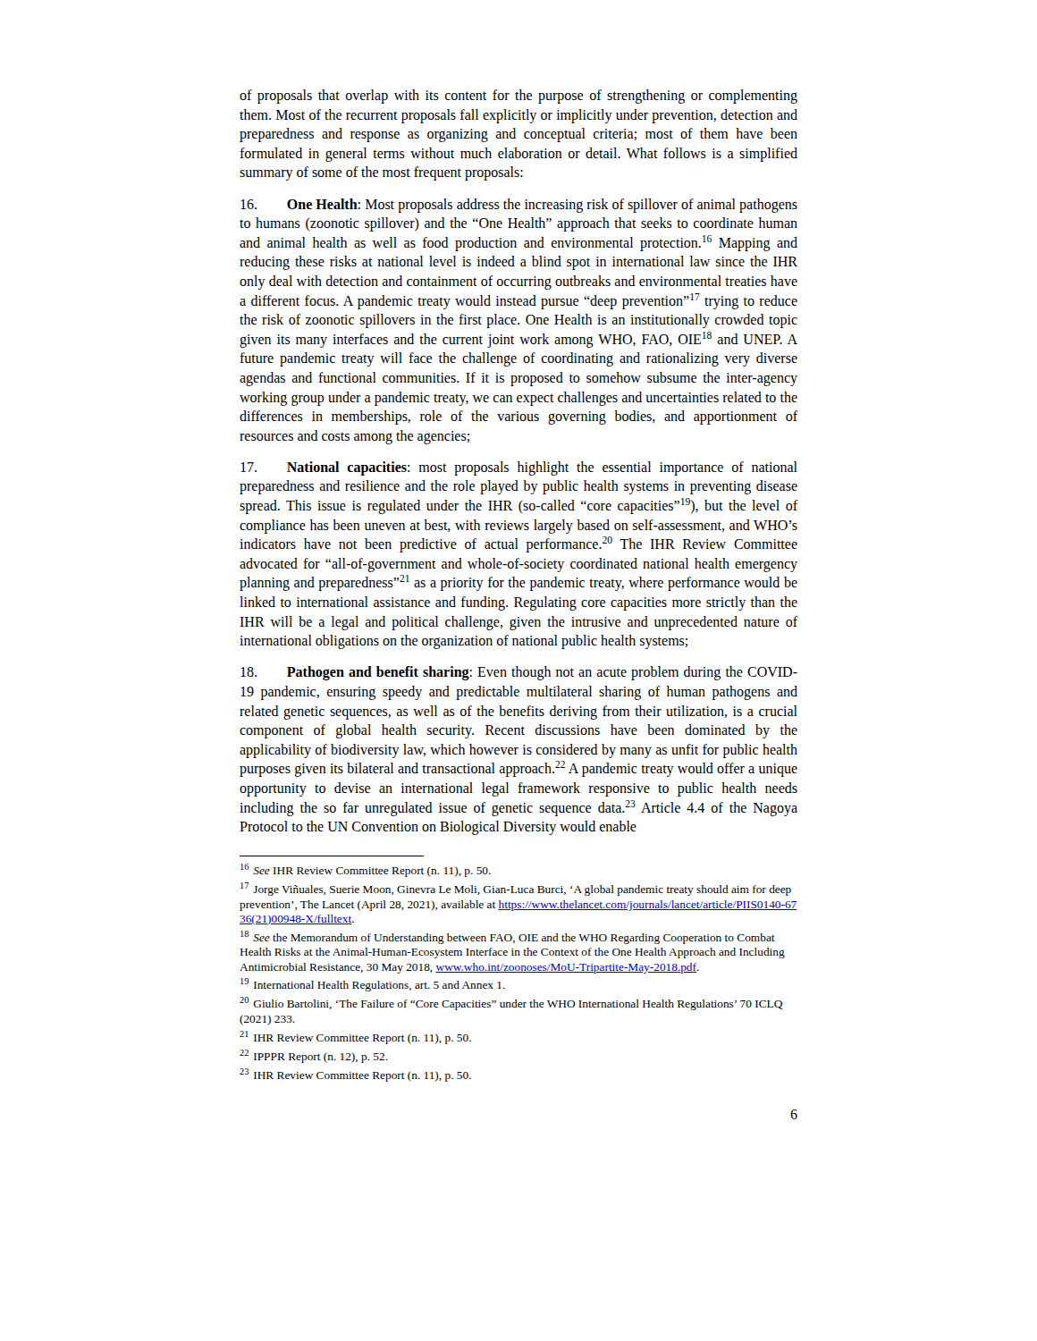of proposals that overlap with its content for the purpose of strengthening or complementing them. Most of the recurrent proposals fall explicitly or implicitly under prevention, detection and preparedness and response as organizing and conceptual criteria; most of them have been formulated in general terms without much elaboration or detail. What follows is a simplified summary of some of the most frequent proposals:
16. One Health: Most proposals address the increasing risk of spillover of animal pathogens to humans (zoonotic spillover) and the “One Health” approach that seeks to coordinate human and animal health as well as food production and environmental protection.16 Mapping and reducing these risks at national level is indeed a blind spot in international law since the IHR only deal with detection and containment of occurring outbreaks and environmental treaties have a different focus. A pandemic treaty would instead pursue “deep prevention”17 trying to reduce the risk of zoonotic spillovers in the first place. One Health is an institutionally crowded topic given its many interfaces and the current joint work among WHO, FAO, OIE18 and UNEP. A future pandemic treaty will face the challenge of coordinating and rationalizing very diverse agendas and functional communities. If it is proposed to somehow subsume the inter-agency working group under a pandemic treaty, we can expect challenges and uncertainties related to the differences in memberships, role of the various governing bodies, and apportionment of resources and costs among the agencies;
17. National capacities: most proposals highlight the essential importance of national preparedness and resilience and the role played by public health systems in preventing disease spread. This issue is regulated under the IHR (so-called “core capacities”19), but the level of compliance has been uneven at best, with reviews largely based on self-assessment, and WHO’s indicators have not been predictive of actual performance.20 The IHR Review Committee advocated for “all-of-government and whole-of-society coordinated national health emergency planning and preparedness”21 as a priority for the pandemic treaty, where performance would be linked to international assistance and funding. Regulating core capacities more strictly than the IHR will be a legal and political challenge, given the intrusive and unprecedented nature of international obligations on the organization of national public health systems;
18. Pathogen and benefit sharing: Even though not an acute problem during the COVID-19 pandemic, ensuring speedy and predictable multilateral sharing of human pathogens and related genetic sequences, as well as of the benefits deriving from their utilization, is a crucial component of global health security. Recent discussions have been dominated by the applicability of biodiversity law, which however is considered by many as unfit for public health purposes given its bilateral and transactional approach.22 A pandemic treaty would offer a unique opportunity to devise an international legal framework responsive to public health needs including the so far unregulated issue of genetic sequence data.23 Article 4.4 of the Nagoya Protocol to the UN Convention on Biological Diversity would enable
16 See IHR Review Committee Report (n. 11), p. 50.
17 Jorge Viñuales, Suerie Moon, Ginevra Le Moli, Gian-Luca Burci, ‘A global pandemic treaty should aim for deep prevention’, The Lancet (April 28, 2021), available at https://www.thelancet.com/journals/lancet/article/PIIS0140-6736(21)00948-X/fulltext.
18 See the Memorandum of Understanding between FAO, OIE and the WHO Regarding Cooperation to Combat Health Risks at the Animal-Human-Ecosystem Interface in the Context of the One Health Approach and Including Antimicrobial Resistance, 30 May 2018, www.who.int/zoonoses/MoU-Tripartite-May-2018.pdf.
19 International Health Regulations, art. 5 and Annex 1.
20 Giulio Bartolini, ‘The Failure of “Core Capacities” under the WHO International Health Regulations’ 70 ICLQ (2021) 233.
21 IHR Review Committee Report (n. 11), p. 50.
22 IPPPR Report (n. 12), p. 52.
23 IHR Review Committee Report (n. 11), p. 50.
6